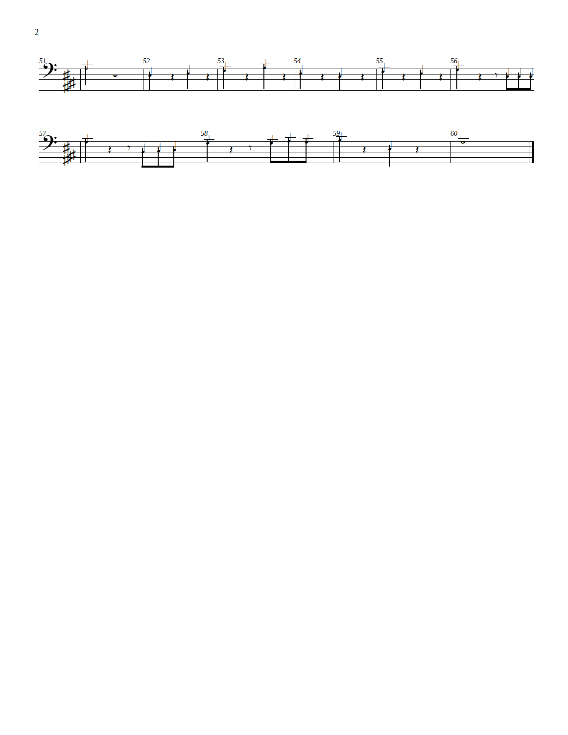2
𝄢
♯
♯
♯
51
52
53
54
55
56
𝅗𝅥
𝄻
𝅘𝅥
𝄽
𝅘𝅥
𝄽
𝅘𝅥
𝄽
𝅘𝅥
𝄽
𝅘𝅥
𝄽
𝅘𝅥
𝄽
𝅘𝅥
𝄽
𝅘𝅥
𝄽
𝅘𝅥
𝄽
𝄾
𝅘𝅥
𝅘𝅥
𝅘𝅥
𝄢
♯
♯
♯
57
58
59
60
𝅘𝅥
𝄽
𝄾
𝅘𝅥
𝅘𝅥
𝅘𝅥
𝅘𝅥
𝄽
𝄾
𝅘𝅥
𝅘𝅥
𝅘𝅥
𝅘𝅥
𝄽
𝅘𝅥
𝄽
𝅝